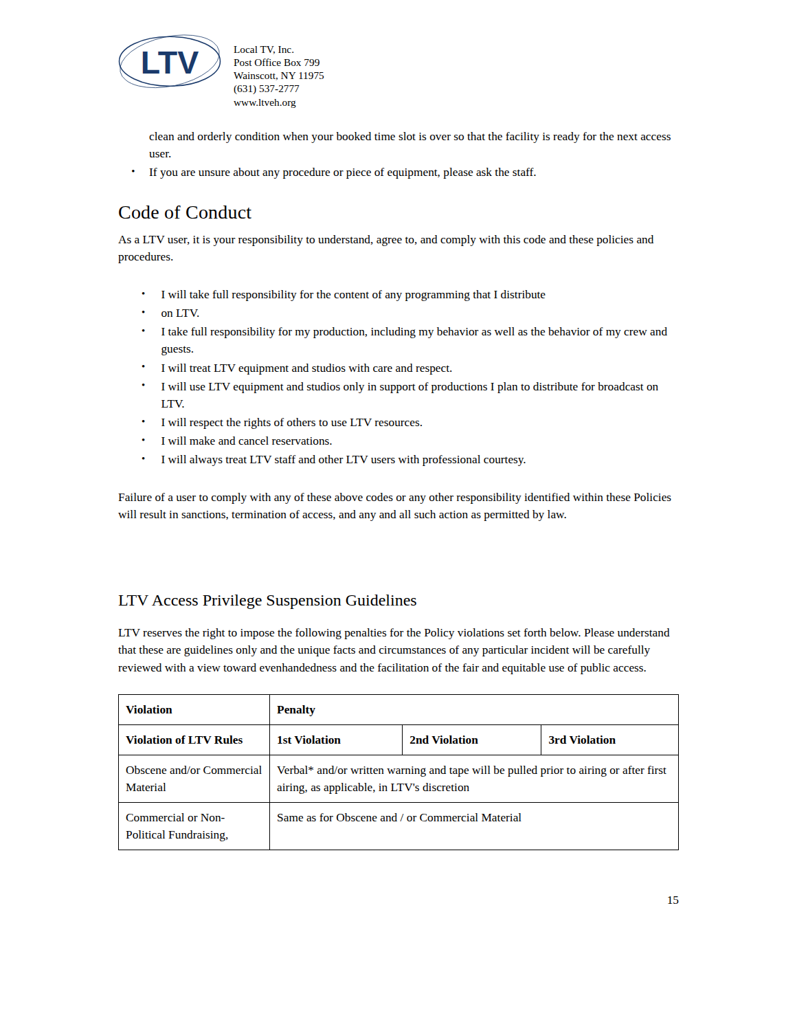LTV
Local TV, Inc.
Post Office Box 799
Wainscott, NY 11975
(631) 537-2777
www.ltveh.org
clean and orderly condition when your booked time slot is over so that the facility is ready for the next access user.
If you are unsure about any procedure or piece of equipment, please ask the staff.
Code of Conduct
As a LTV user, it is your responsibility to understand, agree to, and comply with this code and these policies and procedures.
I will take full responsibility for the content of any programming that I distribute
on LTV.
I take full responsibility for my production, including my behavior as well as the behavior of my crew and guests.
I will treat LTV equipment and studios with care and respect.
I will use LTV equipment and studios only in support of productions I plan to distribute for broadcast on LTV.
I will respect the rights of others to use LTV resources.
I will make and cancel reservations.
I will always treat LTV staff and other LTV users with professional courtesy.
Failure of a user to comply with any of these above codes or any other responsibility identified within these Policies will result in sanctions, termination of access, and any and all such action as permitted by law.
LTV Access Privilege Suspension Guidelines
LTV reserves the right to impose the following penalties for the Policy violations set forth below. Please understand that these are guidelines only and the unique facts and circumstances of any particular incident will be carefully reviewed with a view toward evenhandedness and the facilitation of the fair and equitable use of public access.
| Violation | Penalty |
| --- | --- |
| Violation of LTV Rules | 1st Violation | 2nd Violation | 3rd Violation |
| Obscene and/or Commercial Material | Verbal* and/or written warning and tape will be pulled prior to airing or after first airing, as applicable, in LTV's discretion |
| Commercial or Non-Political Fundraising, | Same as for Obscene and / or Commercial Material |
15